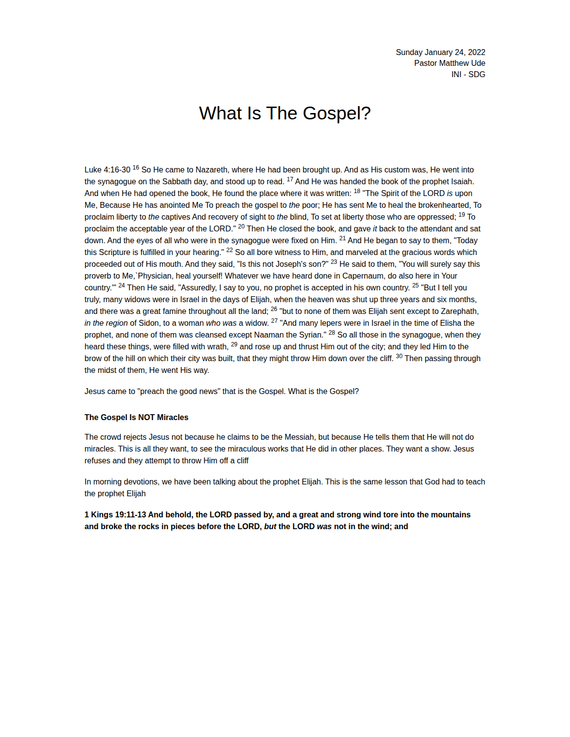Sunday January 24, 2022
Pastor Matthew Ude
INI - SDG
What Is The Gospel?
Luke 4:16-30 16 So He came to Nazareth, where He had been brought up. And as His custom was, He went into the synagogue on the Sabbath day, and stood up to read. 17 And He was handed the book of the prophet Isaiah. And when He had opened the book, He found the place where it was written: 18 "The Spirit of the LORD is upon Me, Because He has anointed Me To preach the gospel to the poor; He has sent Me to heal the brokenhearted, To proclaim liberty to the captives And recovery of sight to the blind, To set at liberty those who are oppressed; 19 To proclaim the acceptable year of the LORD." 20 Then He closed the book, and gave it back to the attendant and sat down. And the eyes of all who were in the synagogue were fixed on Him. 21 And He began to say to them, "Today this Scripture is fulfilled in your hearing." 22 So all bore witness to Him, and marveled at the gracious words which proceeded out of His mouth. And they said, "Is this not Joseph's son?" 23 He said to them, "You will surely say this proverb to Me,`Physician, heal yourself! Whatever we have heard done in Capernaum, do also here in Your country.'" 24 Then He said, "Assuredly, I say to you, no prophet is accepted in his own country. 25 "But I tell you truly, many widows were in Israel in the days of Elijah, when the heaven was shut up three years and six months, and there was a great famine throughout all the land; 26 "but to none of them was Elijah sent except to Zarephath, in the region of Sidon, to a woman who was a widow. 27 "And many lepers were in Israel in the time of Elisha the prophet, and none of them was cleansed except Naaman the Syrian." 28 So all those in the synagogue, when they heard these things, were filled with wrath, 29 and rose up and thrust Him out of the city; and they led Him to the brow of the hill on which their city was built, that they might throw Him down over the cliff. 30 Then passing through the midst of them, He went His way.
Jesus came to "preach the good news" that is the Gospel. What is the Gospel?
The Gospel Is NOT Miracles
The crowd rejects Jesus not because he claims to be the Messiah, but because He tells them that He will not do miracles. This is all they want, to see the miraculous works that He did in other places. They want a show. Jesus refuses and they attempt to throw Him off a cliff
In morning devotions, we have been talking about the prophet Elijah. This is the same lesson that God had to teach the prophet Elijah
1 Kings 19:11-13 And behold, the LORD passed by, and a great and strong wind tore into the mountains and broke the rocks in pieces before the LORD, but the LORD was not in the wind; and